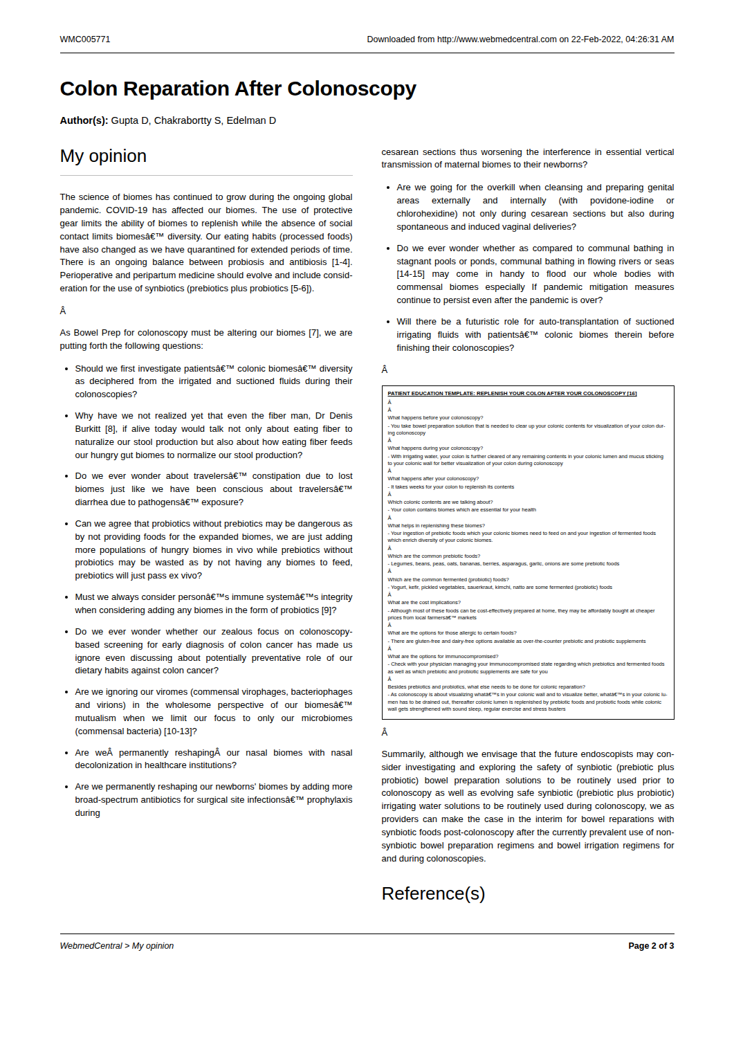WMC005771
Downloaded from http://www.webmedcentral.com on 22-Feb-2022, 04:26:31 AM
Colon Reparation After Colonoscopy
Author(s): Gupta D, Chakrabortty S, Edelman D
My opinion
The science of biomes has continued to grow during the ongoing global pandemic. COVID-19 has affected our biomes. The use of protective gear limits the ability of biomes to replenish while the absence of social contact limits biomesâ€™ diversity. Our eating habits (processed foods) have also changed as we have quarantined for extended periods of time. There is an ongoing balance between probiosis and antibiosis [1-4]. Perioperative and peripartum medicine should evolve and include consideration for the use of synbiotics (prebiotics plus probiotics [5-6]).
Â
As Bowel Prep for colonoscopy must be altering our biomes [7], we are putting forth the following questions:
Should we first investigate patientsâ€™ colonic biomesâ€™ diversity as deciphered from the irrigated and suctioned fluids during their colonoscopies?
Why have we not realized yet that even the fiber man, Dr Denis Burkitt [8], if alive today would talk not only about eating fiber to naturalize our stool production but also about how eating fiber feeds our hungry gut biomes to normalize our stool production?
Do we ever wonder about travelersâ€™ constipation due to lost biomes just like we have been conscious about travelersâ€™ diarrhea due to pathogensâ€™ exposure?
Can we agree that probiotics without prebiotics may be dangerous as by not providing foods for the expanded biomes, we are just adding more populations of hungry biomes in vivo while prebiotics without probiotics may be wasted as by not having any biomes to feed, prebiotics will just pass ex vivo?
Must we always consider personâ€™s immune systemâ€™s integrity when considering adding any biomes in the form of probiotics [9]?
Do we ever wonder whether our zealous focus on colonoscopy-based screening for early diagnosis of colon cancer has made us ignore even discussing about potentially preventative role of our dietary habits against colon cancer?
Are we ignoring our viromes (commensal virophages, bacteriophages and virions) in the wholesome perspective of our biomesâ€™ mutualism when we limit our focus to only our microbiomes (commensal bacteria) [10-13]?
Are weÂ permanently reshapingÂ our nasal biomes with nasal decolonization in healthcare institutions?
Are we permanently reshaping our newborns' biomes by adding more broad-spectrum antibiotics for surgical site infectionsâ€™ prophylaxis during
cesarean sections thus worsening the interference in essential vertical transmission of maternal biomes to their newborns?
Are we going for the overkill when cleansing and preparing genital areas externally and internally (with povidone-iodine or chlorohexidine) not only during cesarean sections but also during spontaneous and induced vaginal deliveries?
Do we ever wonder whether as compared to communal bathing in stagnant pools or ponds, communal bathing in flowing rivers or seas [14-15] may come in handy to flood our whole bodies with commensal biomes especially If pandemic mitigation measures continue to persist even after the pandemic is over?
Will there be a futuristic role for auto-transplantation of suctioned irrigating fluids with patientsâ€™ colonic biomes therein before finishing their colonoscopies?
Â
PATIENT EDUCATION TEMPLATE: REPLENISH YOUR COLON AFTER YOUR COLONOSCOPY [16]
Â
Â
What happens before your colonoscopy?
- You take bowel preparation solution that is needed to clear up your colonic contents for visualization of your colon during colonoscopy
Â
What happens during your colonoscopy?
- With irrigating water, your colon is further cleared of any remaining contents in your colonic lumen and mucus sticking to your colonic wall for better visualization of your colon during colonoscopy
Â
What happens after your colonoscopy?
- It takes weeks for your colon to replenish its contents
Â
Which colonic contents are we talking about?
- Your colon contains biomes which are essential for your health
Â
What helps in replenishing these biomes?
- Your ingestion of prebiotic foods which your colonic biomes need to feed on and your ingestion of fermented foods which enrich diversity of your colonic biomes.
Â
Which are the common prebiotic foods?
- Legumes, beans, peas, oats, bananas, berries, asparagus, garlic, onions are some prebiotic foods
Â
Which are the common fermented (probiotic) foods?
- Yogurt, kefir, pickled vegetables, sauerkraut, kimchi, natto are some fermented (probiotic) foods
Â
What are the cost implications?
- Although most of these foods can be cost-effectively prepared at home, they may be affordably bought at cheaper prices from local farmersâ€™ markets
Â
What are the options for those allergic to certain foods?
- There are gluten-free and dairy-free options available as over-the-counter prebiotic and probiotic supplements
Â
What are the options for immunocompromised?
- Check with your physician managing your immunocompromised state regarding which prebiotics and fermented foods as well as which prebiotic and probiotic supplements are safe for you
Â
Besides prebiotics and probiotics, what else needs to be done for colonic reparation?
- As colonoscopy is about visualizing whatâ€™s in your colonic wall and to visualize better, whatâ€™s in your colonic lumen has to be drained out, thereafter colonic lumen is replenished by prebiotic foods and probiotic foods while colonic wall gets strengthened with sound sleep, regular exercise and stress busters
Â
Summarily, although we envisage that the future endoscopists may consider investigating and exploring the safety of synbiotic (prebiotic plus probiotic) bowel preparation solutions to be routinely used prior to colonoscopy as well as evolving safe synbiotic (prebiotic plus probiotic) irrigating water solutions to be routinely used during colonoscopy, we as providers can make the case in the interim for bowel reparations with synbiotic foods post-colonoscopy after the currently prevalent use of non-synbiotic bowel preparation regimens and bowel irrigation regimens for and during colonoscopies.
Reference(s)
WebmedCentral > My opinion
Page 2 of 3